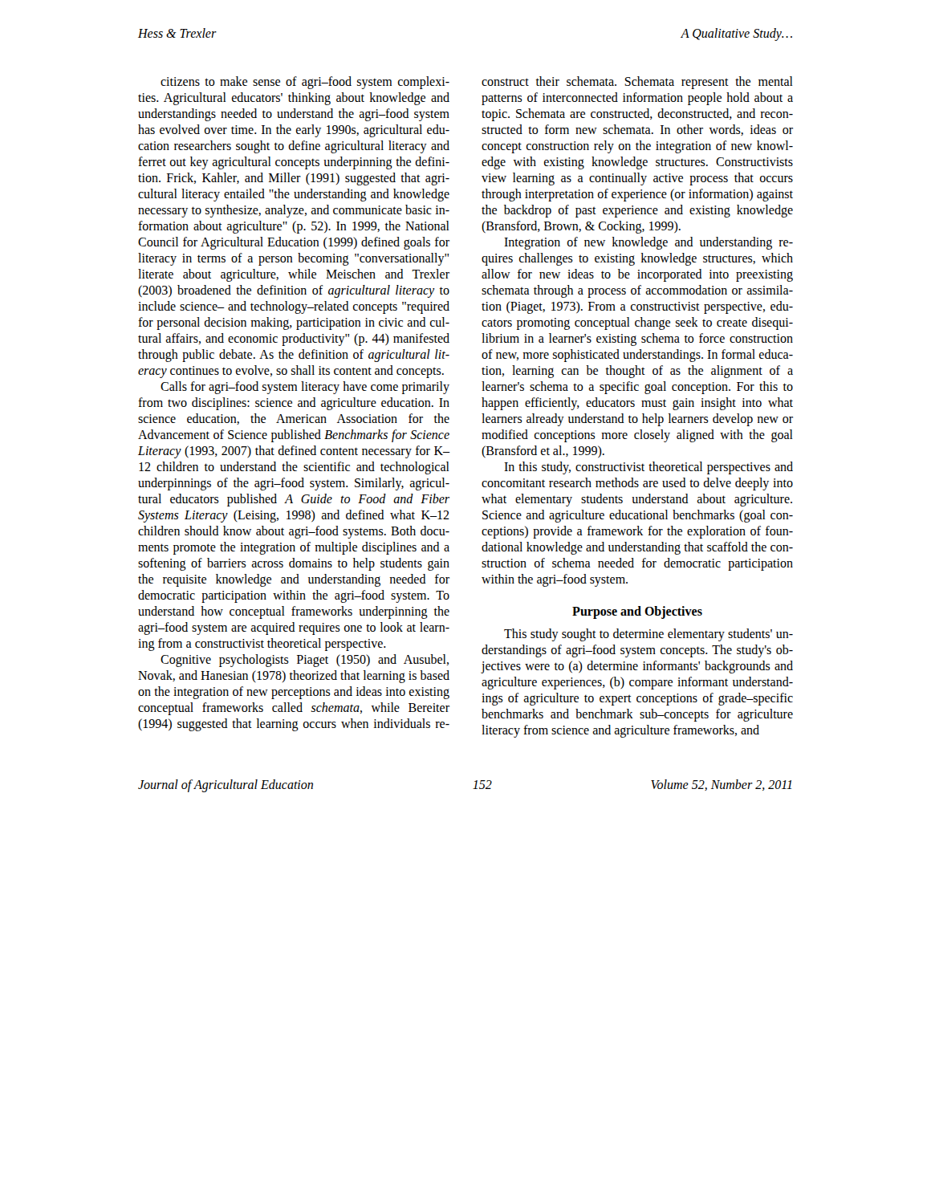Hess & Trexler A Qualitative Study…
citizens to make sense of agri–food system complexities. Agricultural educators' thinking about knowledge and understandings needed to understand the agri–food system has evolved over time. In the early 1990s, agricultural education researchers sought to define agricultural literacy and ferret out key agricultural concepts underpinning the definition. Frick, Kahler, and Miller (1991) suggested that agricultural literacy entailed "the understanding and knowledge necessary to synthesize, analyze, and communicate basic information about agriculture" (p. 52). In 1999, the National Council for Agricultural Education (1999) defined goals for literacy in terms of a person becoming "conversationally" literate about agriculture, while Meischen and Trexler (2003) broadened the definition of agricultural literacy to include science– and technology–related concepts "required for personal decision making, participation in civic and cultural affairs, and economic productivity" (p. 44) manifested through public debate. As the definition of agricultural literacy continues to evolve, so shall its content and concepts.
Calls for agri–food system literacy have come primarily from two disciplines: science and agriculture education. In science education, the American Association for the Advancement of Science published Benchmarks for Science Literacy (1993, 2007) that defined content necessary for K–12 children to understand the scientific and technological underpinnings of the agri–food system. Similarly, agricultural educators published A Guide to Food and Fiber Systems Literacy (Leising, 1998) and defined what K–12 children should know about agri–food systems. Both documents promote the integration of multiple disciplines and a softening of barriers across domains to help students gain the requisite knowledge and understanding needed for democratic participation within the agri–food system. To understand how conceptual frameworks underpinning the agri–food system are acquired requires one to look at learning from a constructivist theoretical perspective.
Cognitive psychologists Piaget (1950) and Ausubel, Novak, and Hanesian (1978) theorized that learning is based on the integration of new perceptions and ideas into existing conceptual frameworks called schemata, while Bereiter (1994) suggested that learning occurs when individuals reconstruct their schemata. Schemata represent the mental patterns of interconnected information people hold about a topic. Schemata are constructed, deconstructed, and reconstructed to form new schemata. In other words, ideas or concept construction rely on the integration of new knowledge with existing knowledge structures. Constructivists view learning as a continually active process that occurs through interpretation of experience (or information) against the backdrop of past experience and existing knowledge (Bransford, Brown, & Cocking, 1999).
Integration of new knowledge and understanding requires challenges to existing knowledge structures, which allow for new ideas to be incorporated into preexisting schemata through a process of accommodation or assimilation (Piaget, 1973). From a constructivist perspective, educators promoting conceptual change seek to create disequilibrium in a learner's existing schema to force construction of new, more sophisticated understandings. In formal education, learning can be thought of as the alignment of a learner's schema to a specific goal conception. For this to happen efficiently, educators must gain insight into what learners already understand to help learners develop new or modified conceptions more closely aligned with the goal (Bransford et al., 1999).
In this study, constructivist theoretical perspectives and concomitant research methods are used to delve deeply into what elementary students understand about agriculture. Science and agriculture educational benchmarks (goal conceptions) provide a framework for the exploration of foundational knowledge and understanding that scaffold the construction of schema needed for democratic participation within the agri–food system.
Purpose and Objectives
This study sought to determine elementary students' understandings of agri–food system concepts. The study's objectives were to (a) determine informants' backgrounds and agriculture experiences, (b) compare informant understandings of agriculture to expert conceptions of grade–specific benchmarks and benchmark sub–concepts for agriculture literacy from science and agriculture frameworks, and
Journal of Agricultural Education 152 Volume 52, Number 2, 2011